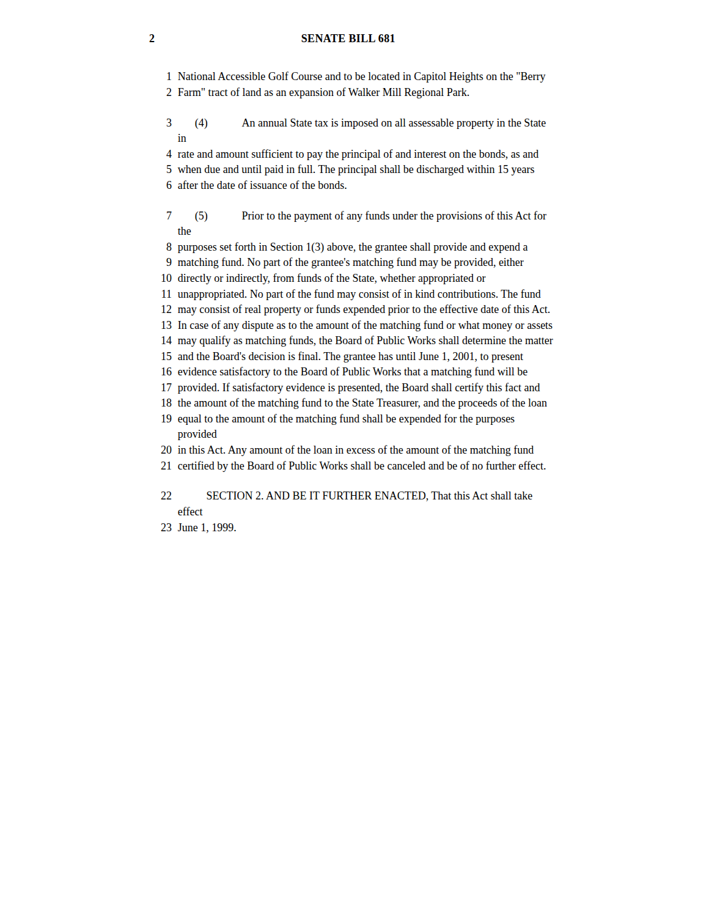2
SENATE BILL 681
1 National Accessible Golf Course and to be located in Capitol Heights on the "Berry
2 Farm" tract of land as an expansion of Walker Mill Regional Park.
3 (4) An annual State tax is imposed on all assessable property in the State in
4 rate and amount sufficient to pay the principal of and interest on the bonds, as and
5 when due and until paid in full. The principal shall be discharged within 15 years
6 after the date of issuance of the bonds.
7 (5) Prior to the payment of any funds under the provisions of this Act for the
8 purposes set forth in Section 1(3) above, the grantee shall provide and expend a
9 matching fund. No part of the grantee's matching fund may be provided, either
10 directly or indirectly, from funds of the State, whether appropriated or
11 unappropriated. No part of the fund may consist of in kind contributions. The fund
12 may consist of real property or funds expended prior to the effective date of this Act.
13 In case of any dispute as to the amount of the matching fund or what money or assets
14 may qualify as matching funds, the Board of Public Works shall determine the matter
15 and the Board's decision is final. The grantee has until June 1, 2001, to present
16 evidence satisfactory to the Board of Public Works that a matching fund will be
17 provided. If satisfactory evidence is presented, the Board shall certify this fact and
18 the amount of the matching fund to the State Treasurer, and the proceeds of the loan
19 equal to the amount of the matching fund shall be expended for the purposes provided
20 in this Act. Any amount of the loan in excess of the amount of the matching fund
21 certified by the Board of Public Works shall be canceled and be of no further effect.
22 SECTION 2. AND BE IT FURTHER ENACTED, That this Act shall take effect
23 June 1, 1999.